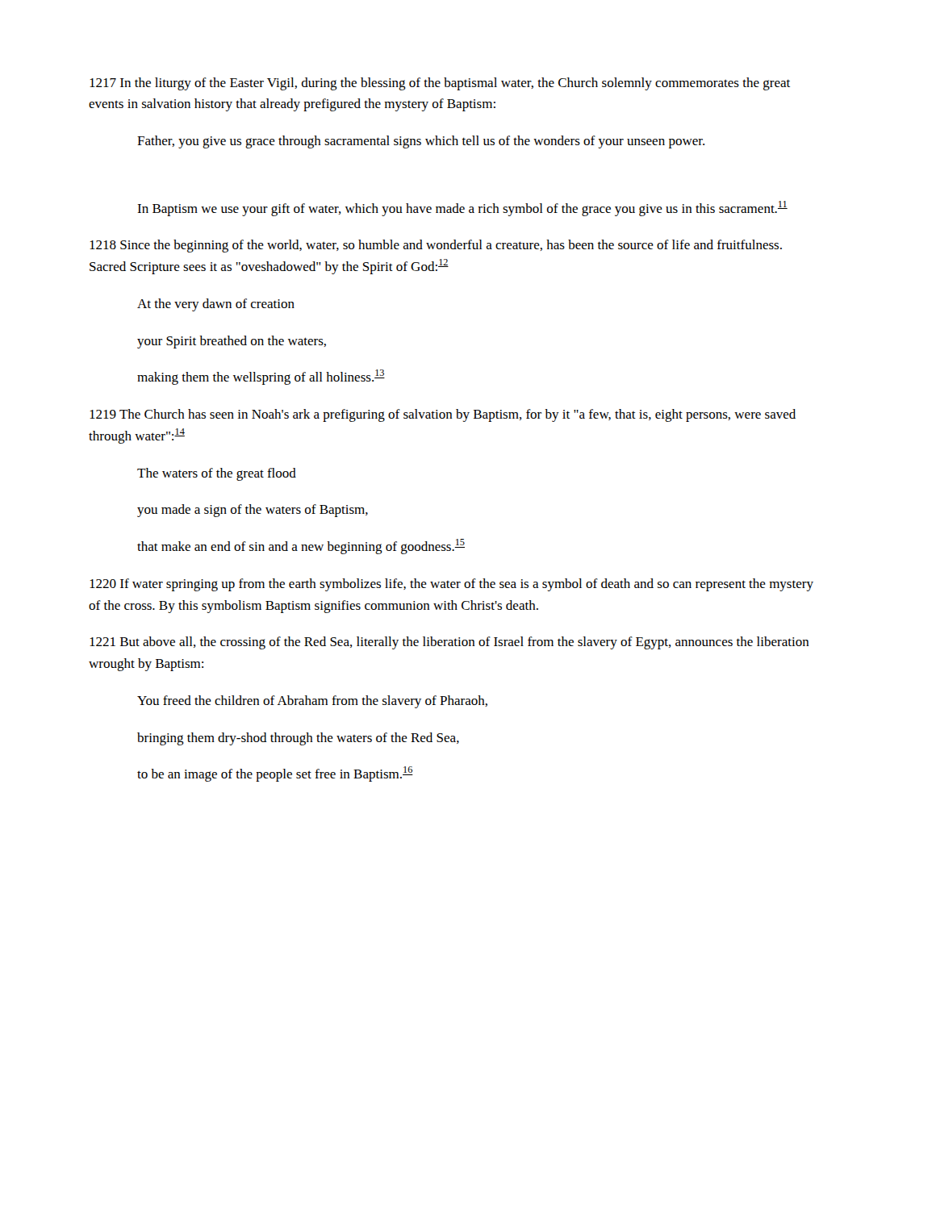1217 In the liturgy of the Easter Vigil, during the blessing of the baptismal water, the Church solemnly commemorates the great events in salvation history that already prefigured the mystery of Baptism:
Father, you give us grace through sacramental signs which tell us of the wonders of your unseen power.
In Baptism we use your gift of water, which you have made a rich symbol of the grace you give us in this sacrament.11
1218 Since the beginning of the world, water, so humble and wonderful a creature, has been the source of life and fruitfulness. Sacred Scripture sees it as "oveshadowed" by the Spirit of God:12
At the very dawn of creation
your Spirit breathed on the waters,
making them the wellspring of all holiness.13
1219 The Church has seen in Noah's ark a prefiguring of salvation by Baptism, for by it "a few, that is, eight persons, were saved through water":14
The waters of the great flood
you made a sign of the waters of Baptism,
that make an end of sin and a new beginning of goodness.15
1220 If water springing up from the earth symbolizes life, the water of the sea is a symbol of death and so can represent the mystery of the cross. By this symbolism Baptism signifies communion with Christ's death.
1221 But above all, the crossing of the Red Sea, literally the liberation of Israel from the slavery of Egypt, announces the liberation wrought by Baptism:
You freed the children of Abraham from the slavery of Pharaoh,
bringing them dry-shod through the waters of the Red Sea,
to be an image of the people set free in Baptism.16